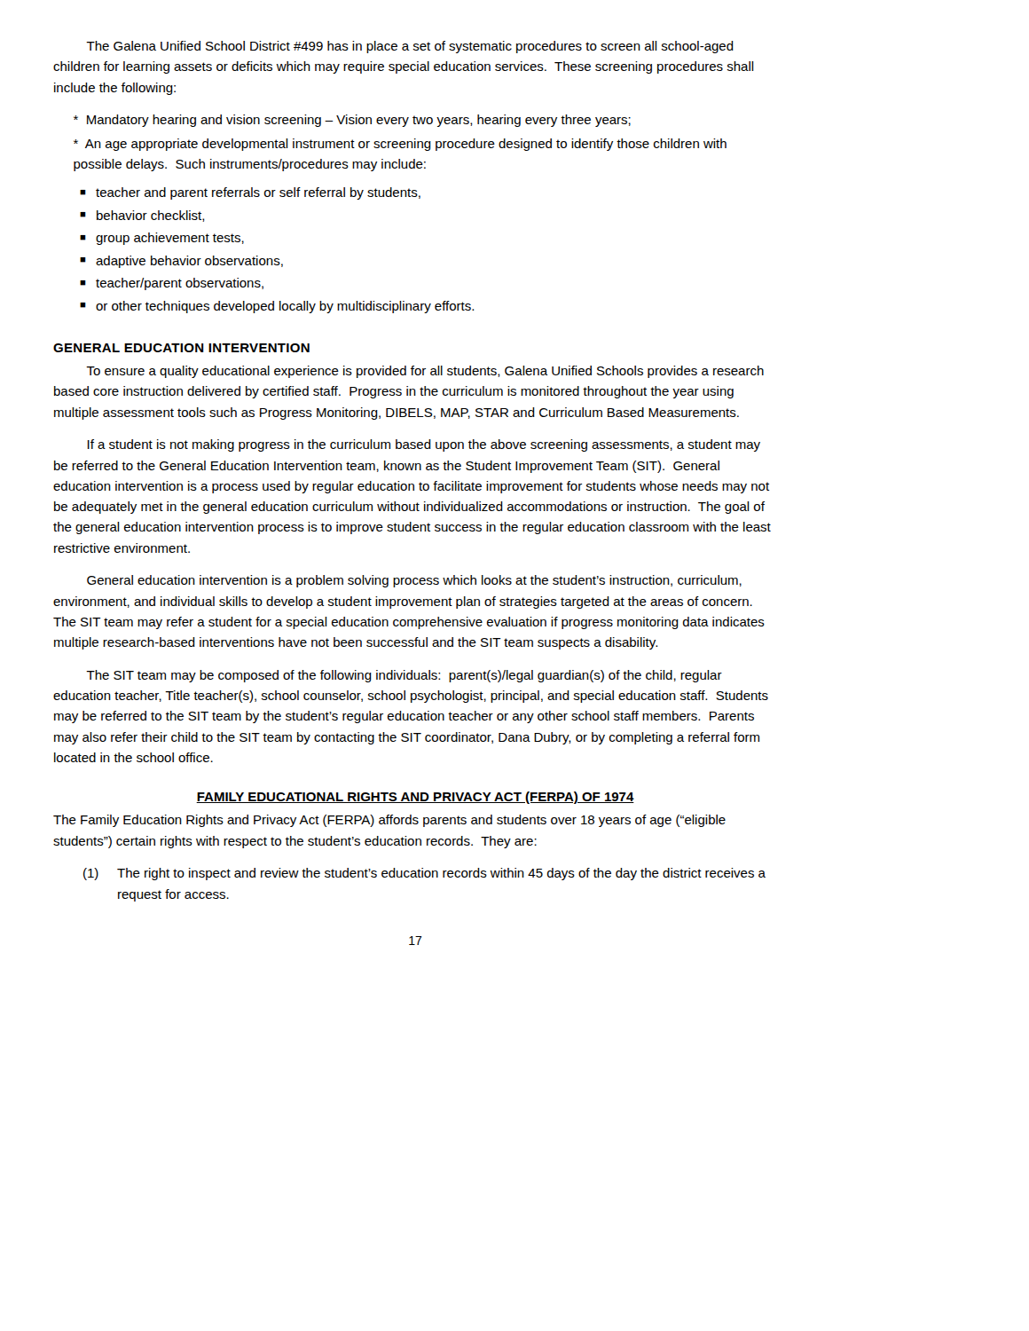The Galena Unified School District #499 has in place a set of systematic procedures to screen all school-aged children for learning assets or deficits which may require special education services. These screening procedures shall include the following:
* Mandatory hearing and vision screening – Vision every two years, hearing every three years;
* An age appropriate developmental instrument or screening procedure designed to identify those children with possible delays. Such instruments/procedures may include:
teacher and parent referrals or self referral by students,
behavior checklist,
group achievement tests,
adaptive behavior observations,
teacher/parent observations,
or other techniques developed locally by multidisciplinary efforts.
GENERAL EDUCATION INTERVENTION
To ensure a quality educational experience is provided for all students, Galena Unified Schools provides a research based core instruction delivered by certified staff. Progress in the curriculum is monitored throughout the year using multiple assessment tools such as Progress Monitoring, DIBELS, MAP, STAR and Curriculum Based Measurements.
If a student is not making progress in the curriculum based upon the above screening assessments, a student may be referred to the General Education Intervention team, known as the Student Improvement Team (SIT). General education intervention is a process used by regular education to facilitate improvement for students whose needs may not be adequately met in the general education curriculum without individualized accommodations or instruction. The goal of the general education intervention process is to improve student success in the regular education classroom with the least restrictive environment.
General education intervention is a problem solving process which looks at the student’s instruction, curriculum, environment, and individual skills to develop a student improvement plan of strategies targeted at the areas of concern. The SIT team may refer a student for a special education comprehensive evaluation if progress monitoring data indicates multiple research-based interventions have not been successful and the SIT team suspects a disability.
The SIT team may be composed of the following individuals: parent(s)/legal guardian(s) of the child, regular education teacher, Title teacher(s), school counselor, school psychologist, principal, and special education staff. Students may be referred to the SIT team by the student’s regular education teacher or any other school staff members. Parents may also refer their child to the SIT team by contacting the SIT coordinator, Dana Dubry, or by completing a referral form located in the school office.
FAMILY EDUCATIONAL RIGHTS AND PRIVACY ACT (FERPA) OF 1974
The Family Education Rights and Privacy Act (FERPA) affords parents and students over 18 years of age (“eligible students”) certain rights with respect to the student’s education records. They are:
(1)
The right to inspect and review the student’s education records within 45 days of the day the district receives a request for access.
17